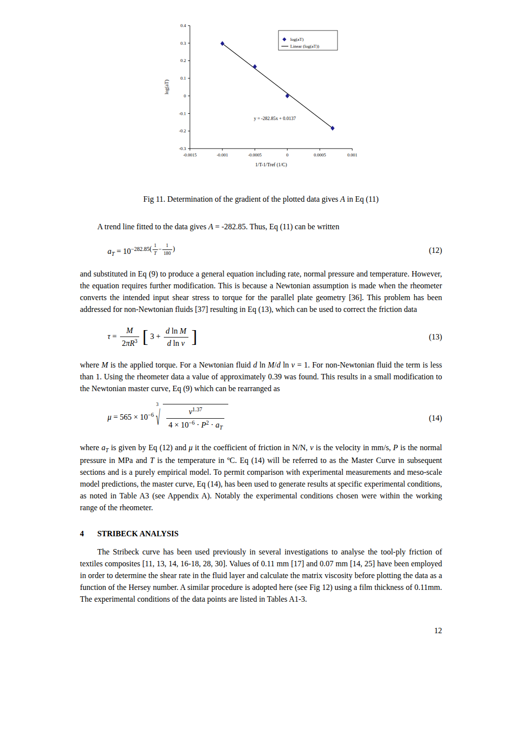0.4 0.3 0.2 0.1 0 -0.1 -0.2 -0.3 -0.0015 -0.001 -0.0005 0 0.0005 0.001 1/T-1/Tref (1/C) log(aT) log(aT) Linear (log(aT)) y = -282.85x + 0.0137
Fig 11. Determination of the gradient of the plotted data gives A in Eq (11)
A trend line fitted to the data gives A = -282.85. Thus, Eq (11) can be written
aT = 10−282.85(1 T−1180)
(12)
and substituted in Eq (9) to produce a general equation including rate, normal pressure and temperature. However, the equation requires further modification. This is because a Newtonian assumption is made when the rheometer converts the intended input shear stress to torque for the parallel plate geometry [36]. This problem has been addressed for non-Newtonian fluids [37] resulting in Eq (13), which can be used to correct the friction data
τ = M 2πR3 [ 3 + d ln M d ln v ]
(13)
where M is the applied torque. For a Newtonian fluid d ln M/d ln v = 1. For non-Newtonian fluid the term is less than 1. Using the rheometer data a value of approximately 0.39 was found. This results in a small modification to the Newtonian master curve, Eq (9) which can be rearranged as
μ = 565 × 10−6 3 v1.374 × 10−6 · P2 · aT
(14)
where aT is given by Eq (12) and μ it the coefficient of friction in N/N, v is the velocity in mm/s, P is the normal pressure in MPa and T is the temperature in ºC. Eq (14) will be referred to as the Master Curve in subsequent sections and is a purely empirical model. To permit comparison with experimental measurements and meso-scale model predictions, the master curve, Eq (14), has been used to generate results at specific experimental conditions, as noted in Table A3 (see Appendix A). Notably the experimental conditions chosen were within the working range of the rheometer.
4 STRIBECK ANALYSIS
The Stribeck curve has been used previously in several investigations to analyse the tool-ply friction of textiles composites [11, 13, 14, 16-18, 28, 30]. Values of 0.11 mm [17] and 0.07 mm [14, 25] have been employed in order to determine the shear rate in the fluid layer and calculate the matrix viscosity before plotting the data as a function of the Hersey number. A similar procedure is adopted here (see Fig 12) using a film thickness of 0.11mm. The experimental conditions of the data points are listed in Tables A1-3.
12